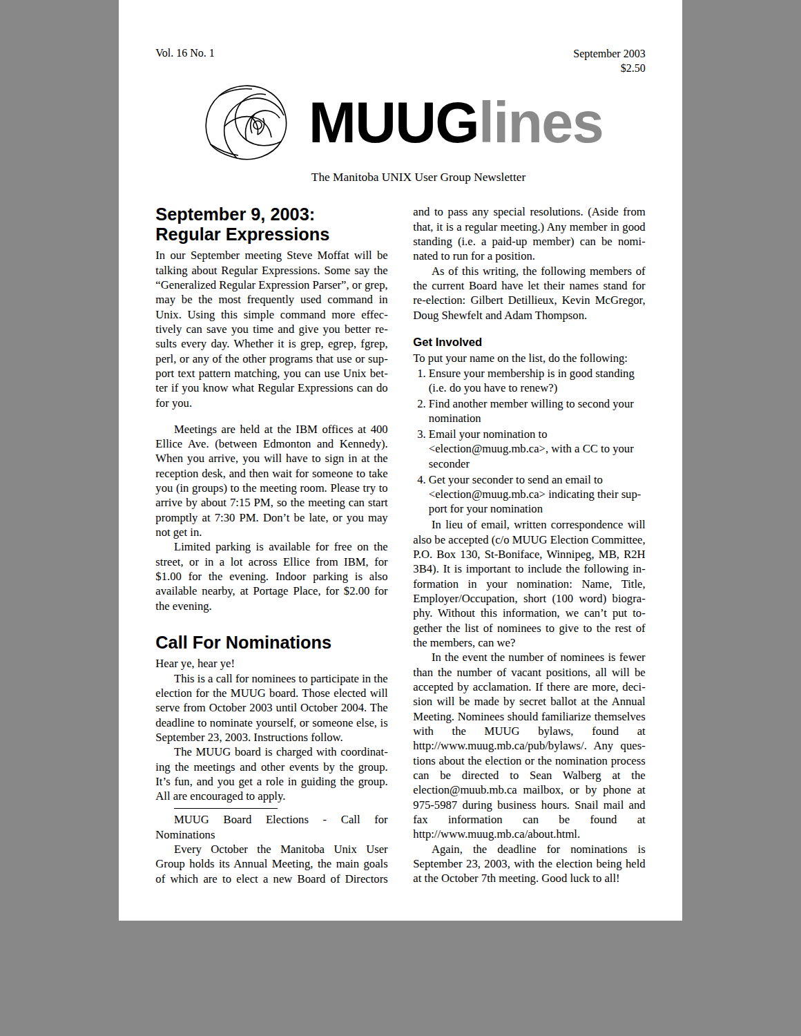Vol. 16 No. 1
September 2003
$2.50
MUUG lines
The Manitoba UNIX User Group Newsletter
September 9, 2003:
Regular Expressions
In our September meeting Steve Moffat will be talking about Regular Expressions. Some say the “Generalized Regular Expression Parser”, or grep, may be the most frequently used command in Unix. Using this simple command more effectively can save you time and give you better results every day. Whether it is grep, egrep, fgrep, perl, or any of the other programs that use or support text pattern matching, you can use Unix better if you know what Regular Expressions can do for you.
Meetings are held at the IBM offices at 400 Ellice Ave. (between Edmonton and Kennedy). When you arrive, you will have to sign in at the reception desk, and then wait for someone to take you (in groups) to the meeting room. Please try to arrive by about 7:15 PM, so the meeting can start promptly at 7:30 PM. Don’t be late, or you may not get in.
Limited parking is available for free on the street, or in a lot across Ellice from IBM, for $1.00 for the evening. Indoor parking is also available nearby, at Portage Place, for $2.00 for the evening.
Call For Nominations
Hear ye, hear ye!
This is a call for nominees to participate in the election for the MUUG board. Those elected will serve from October 2003 until October 2004. The deadline to nominate yourself, or someone else, is September 23, 2003. Instructions follow.
The MUUG board is charged with coordinating the meetings and other events by the group. It’s fun, and you get a role in guiding the group. All are encouraged to apply.
MUUG Board Elections - Call for Nominations
Every October the Manitoba Unix User Group holds its Annual Meeting, the main goals of which are to elect a new Board of Directors and to pass any special resolutions. (Aside from that, it is a regular meeting.) Any member in good standing (i.e. a paid-up member) can be nominated to run for a position.
As of this writing, the following members of the current Board have let their names stand for re-election: Gilbert Detillieux, Kevin McGregor, Doug Shewfelt and Adam Thompson.
Get Involved
To put your name on the list, do the following:
Ensure your membership is in good standing (i.e. do you have to renew?)
Find another member willing to second your nomination
Email your nomination to <election@muug.mb.ca>, with a CC to your seconder
Get your seconder to send an email to <election@muug.mb.ca> indicating their support for your nomination
In lieu of email, written correspondence will also be accepted (c/o MUUG Election Committee, P.O. Box 130, St-Boniface, Winnipeg, MB, R2H 3B4). It is important to include the following information in your nomination: Name, Title, Employer/Occupation, short (100 word) biography. Without this information, we can’t put together the list of nominees to give to the rest of the members, can we?
In the event the number of nominees is fewer than the number of vacant positions, all will be accepted by acclamation. If there are more, decision will be made by secret ballot at the Annual Meeting. Nominees should familiarize themselves with the MUUG bylaws, found at http://www.muug.mb.ca/pub/bylaws/. Any questions about the election or the nomination process can be directed to Sean Walberg at the election@muub.mb.ca mailbox, or by phone at 975-5987 during business hours. Snail mail and fax information can be found at http://www.muug.mb.ca/about.html.
Again, the deadline for nominations is September 23, 2003, with the election being held at the October 7th meeting. Good luck to all!